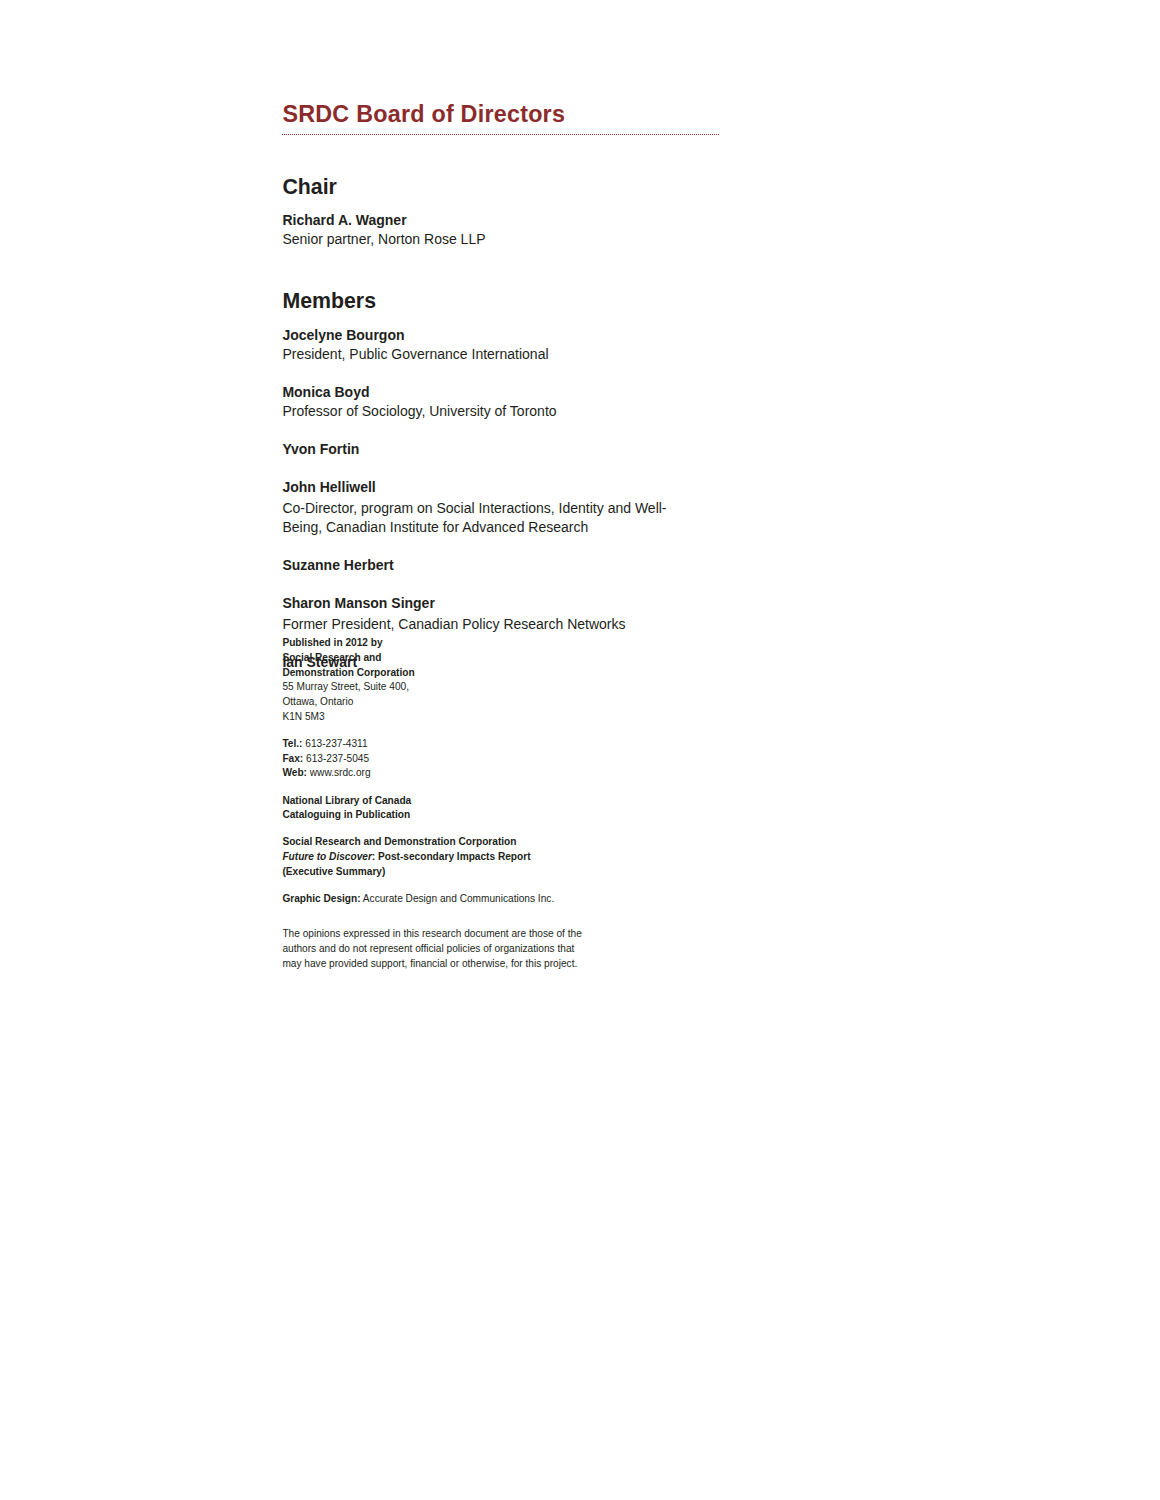SRDC Board of Directors
Chair
Richard A. Wagner
Senior partner, Norton Rose LLP
Members
Jocelyne Bourgon
President, Public Governance International
Monica Boyd
Professor of Sociology, University of Toronto
Yvon Fortin
John Helliwell
Co-Director, program on Social Interactions, Identity and Well-Being, Canadian Institute for Advanced Research
Suzanne Herbert
Sharon Manson Singer
Former President, Canadian Policy Research Networks
Ian Stewart
Published in 2012 by
Social Research and
Demonstration Corporation
55 Murray Street, Suite 400,
Ottawa, Ontario
K1N 5M3
Tel.: 613-237-4311
Fax: 613-237-5045
Web: www.srdc.org
National Library of Canada
Cataloguing in Publication
Social Research and Demonstration Corporation
Future to Discover: Post-secondary Impacts Report
(Executive Summary)
Graphic Design: Accurate Design and Communications Inc.
The opinions expressed in this research document are those of the authors and do not represent official policies of organizations that may have provided support, financial or otherwise, for this project.